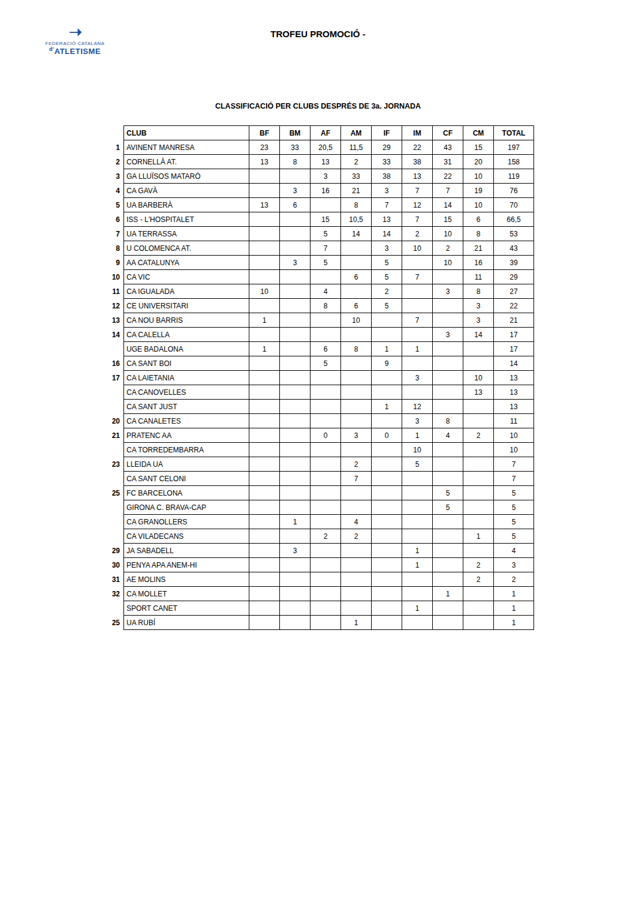➝
FEDERACIÓ CATALANA
d'ATLETISME
TROFEU PROMOCIÓ -
CLASSIFICACIÓ PER CLUBS DESPRÉS DE 3a. JORNADA
| | CLUB | BF | BM | AF | AM | IF | IM | CF | CM | TOTAL |
| --- | --- | --- | --- | --- | --- | --- | --- | --- | --- | --- |
| 1 | AVINENT MANRESA | 23 | 33 | 20,5 | 11,5 | 29 | 22 | 43 | 15 | 197 |
| 2 | CORNELLÀ AT. | 13 | 8 | 13 | 2 | 33 | 38 | 31 | 20 | 158 |
| 3 | GA LLUÏSOS MATARÓ | | | 3 | 33 | 38 | 13 | 22 | 10 | 119 |
| 4 | CA GAVÀ | | 3 | 16 | 21 | 3 | 7 | 7 | 19 | 76 |
| 5 | UA BARBERÀ | 13 | 6 | | 8 | 7 | 12 | 14 | 10 | 70 |
| 6 | ISS - L'HOSPITALET | | | 15 | 10,5 | 13 | 7 | 15 | 6 | 66,5 |
| 7 | UA TERRASSA | | | 5 | 14 | 14 | 2 | 10 | 8 | 53 |
| 8 | U COLOMENCA AT. | | | 7 | | 3 | 10 | 2 | 21 | 43 |
| 9 | AA CATALUNYA | | 3 | 5 | | 5 | | 10 | 16 | 39 |
| 10 | CA VIC | | | | 6 | 5 | 7 | | 11 | 29 |
| 11 | CA IGUALADA | 10 | | 4 | | 2 | | 3 | 8 | 27 |
| 12 | CE UNIVERSITARI | | | 8 | 6 | 5 | | | 3 | 22 |
| 13 | CA NOU BARRIS | 1 | | | 10 | | 7 | | 3 | 21 |
| 14 | CA CALELLA | | | | | | | 3 | 14 | 17 |
| | UGE BADALONA | 1 | | 6 | 8 | 1 | 1 | | | 17 |
| 16 | CA SANT BOI | | | 5 | | 9 | | | | 14 |
| 17 | CA LAIETANIA | | | | | | 3 | | 10 | 13 |
| | CA CANOVELLES | | | | | | | | 13 | 13 |
| | CA SANT JUST | | | | | 1 | 12 | | | 13 |
| 20 | CA CANALETES | | | | | | 3 | 8 | | 11 |
| 21 | PRATENC AA | | | 0 | 3 | 0 | 1 | 4 | 2 | 10 |
| | CA TORREDEMBARRA | | | | | | 10 | | | 10 |
| 23 | LLEIDA UA | | | | 2 | | 5 | | | 7 |
| | CA SANT CELONI | | | | 7 | | | | | 7 |
| 25 | FC BARCELONA | | | | | | | 5 | | 5 |
| | GIRONA C. BRAVA-CAP | | | | | | | 5 | | 5 |
| | CA GRANOLLERS | | 1 | | 4 | | | | | 5 |
| | CA VILADECANS | | | 2 | 2 | | | | 1 | 5 |
| 29 | JA SABADELL | | 3 | | | | 1 | | | 4 |
| 30 | PENYA APA ANEM-HI | | | | | | 1 | | 2 | 3 |
| 31 | AE MOLINS | | | | | | | | 2 | 2 |
| 32 | CA MOLLET | | | | | | | 1 | | 1 |
| | SPORT CANET | | | | | | 1 | | | 1 |
| 25 | UA RUBÍ | | | | 1 | | | | | 1 |